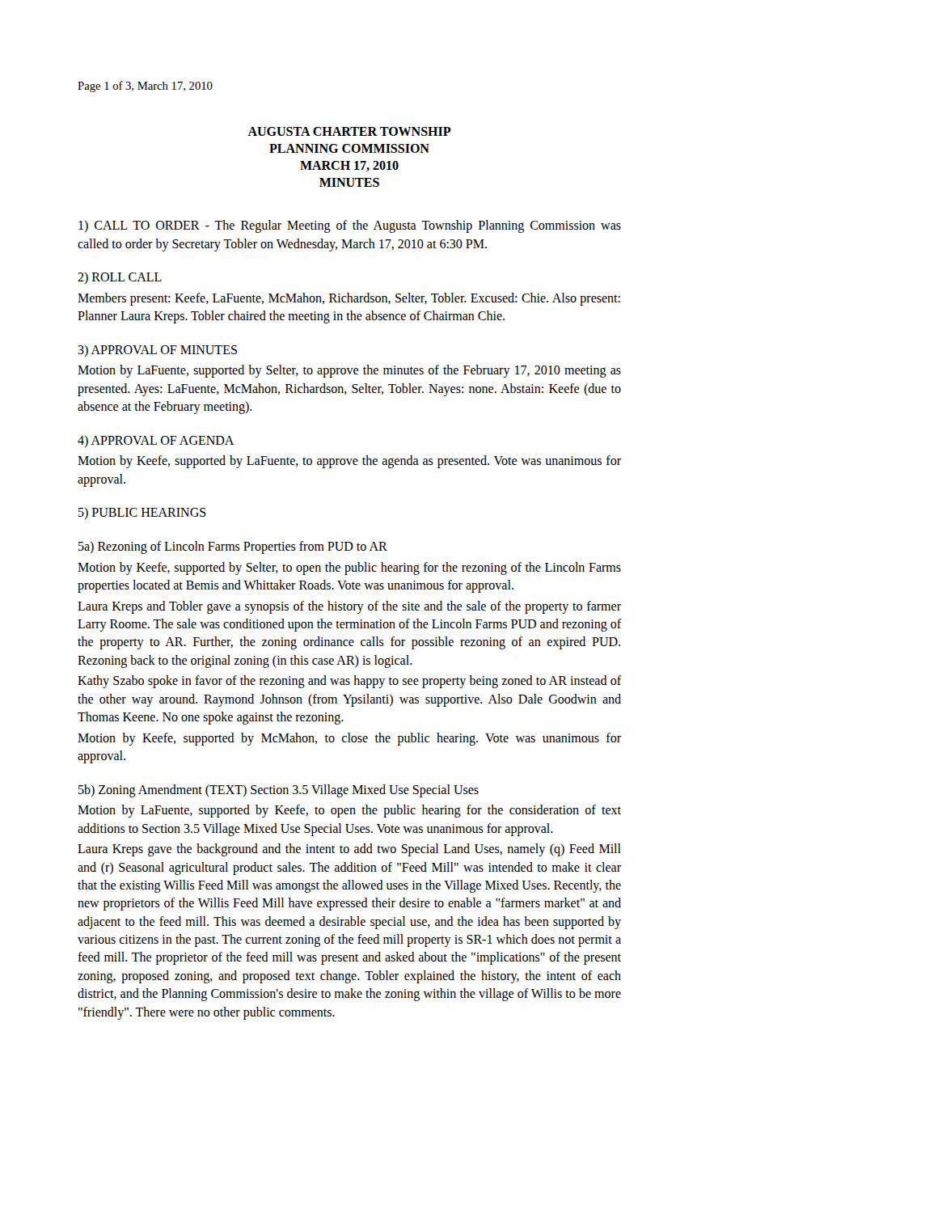Page 1 of 3, March 17, 2010
AUGUSTA CHARTER TOWNSHIP
PLANNING COMMISSION
MARCH 17, 2010
MINUTES
1) CALL TO ORDER - The Regular Meeting of the Augusta Township Planning Commission was called to order by Secretary Tobler on Wednesday, March 17, 2010 at 6:30 PM.
2) ROLL CALL
Members present: Keefe, LaFuente, McMahon, Richardson, Selter, Tobler. Excused: Chie. Also present: Planner Laura Kreps. Tobler chaired the meeting in the absence of Chairman Chie.
3) APPROVAL OF MINUTES
Motion by LaFuente, supported by Selter, to approve the minutes of the February 17, 2010 meeting as presented. Ayes: LaFuente, McMahon, Richardson, Selter, Tobler. Nayes: none. Abstain: Keefe (due to absence at the February meeting).
4) APPROVAL OF AGENDA
Motion by Keefe, supported by LaFuente, to approve the agenda as presented. Vote was unanimous for approval.
5) PUBLIC HEARINGS
5a) Rezoning of Lincoln Farms Properties from PUD to AR
Motion by Keefe, supported by Selter, to open the public hearing for the rezoning of the Lincoln Farms properties located at Bemis and Whittaker Roads. Vote was unanimous for approval.
Laura Kreps and Tobler gave a synopsis of the history of the site and the sale of the property to farmer Larry Roome. The sale was conditioned upon the termination of the Lincoln Farms PUD and rezoning of the property to AR. Further, the zoning ordinance calls for possible rezoning of an expired PUD. Rezoning back to the original zoning (in this case AR) is logical.
Kathy Szabo spoke in favor of the rezoning and was happy to see property being zoned to AR instead of the other way around. Raymond Johnson (from Ypsilanti) was supportive. Also Dale Goodwin and Thomas Keene. No one spoke against the rezoning.
Motion by Keefe, supported by McMahon, to close the public hearing. Vote was unanimous for approval.
5b) Zoning Amendment (TEXT) Section 3.5 Village Mixed Use Special Uses
Motion by LaFuente, supported by Keefe, to open the public hearing for the consideration of text additions to Section 3.5 Village Mixed Use Special Uses. Vote was unanimous for approval.
Laura Kreps gave the background and the intent to add two Special Land Uses, namely (q) Feed Mill and (r) Seasonal agricultural product sales. The addition of "Feed Mill" was intended to make it clear that the existing Willis Feed Mill was amongst the allowed uses in the Village Mixed Uses. Recently, the new proprietors of the Willis Feed Mill have expressed their desire to enable a "farmers market" at and adjacent to the feed mill. This was deemed a desirable special use, and the idea has been supported by various citizens in the past. The current zoning of the feed mill property is SR-1 which does not permit a feed mill. The proprietor of the feed mill was present and asked about the "implications" of the present zoning, proposed zoning, and proposed text change. Tobler explained the history, the intent of each district, and the Planning Commission's desire to make the zoning within the village of Willis to be more "friendly". There were no other public comments.